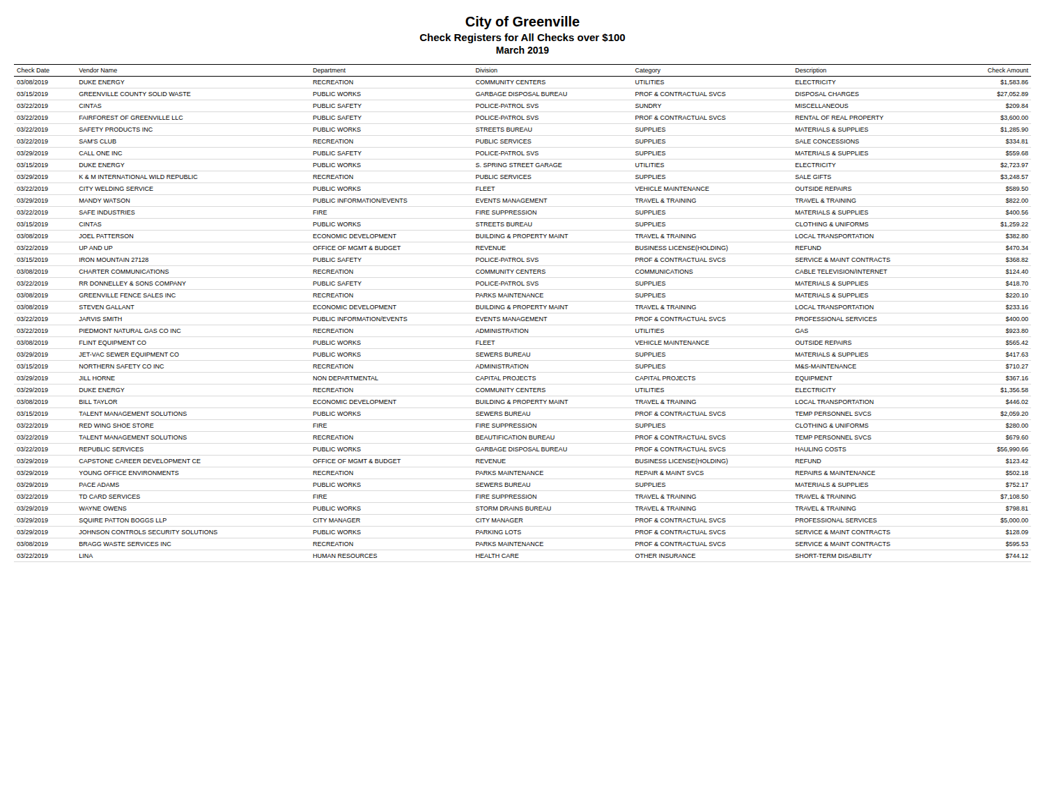City of Greenville
Check Registers for All Checks over $100
March 2019
| Check Date | Vendor Name | Department | Division | Category | Description | Check Amount |
| --- | --- | --- | --- | --- | --- | --- |
| 03/08/2019 | DUKE ENERGY | RECREATION | COMMUNITY CENTERS | UTILITIES | ELECTRICITY | $1,583.86 |
| 03/15/2019 | GREENVILLE COUNTY SOLID WASTE | PUBLIC WORKS | GARBAGE DISPOSAL BUREAU | PROF & CONTRACTUAL SVCS | DISPOSAL CHARGES | $27,052.89 |
| 03/22/2019 | CINTAS | PUBLIC SAFETY | POLICE-PATROL SVS | SUNDRY | MISCELLANEOUS | $209.84 |
| 03/22/2019 | FAIRFOREST OF GREENVILLE LLC | PUBLIC SAFETY | POLICE-PATROL SVS | PROF & CONTRACTUAL SVCS | RENTAL OF REAL PROPERTY | $3,600.00 |
| 03/22/2019 | SAFETY PRODUCTS INC | PUBLIC WORKS | STREETS BUREAU | SUPPLIES | MATERIALS & SUPPLIES | $1,285.90 |
| 03/22/2019 | SAM'S CLUB | RECREATION | PUBLIC SERVICES | SUPPLIES | SALE CONCESSIONS | $334.81 |
| 03/29/2019 | CALL ONE INC | PUBLIC SAFETY | POLICE-PATROL SVS | SUPPLIES | MATERIALS & SUPPLIES | $559.68 |
| 03/15/2019 | DUKE ENERGY | PUBLIC WORKS | S. SPRING STREET GARAGE | UTILITIES | ELECTRICITY | $2,723.97 |
| 03/29/2019 | K & M INTERNATIONAL WILD REPUBLIC | RECREATION | PUBLIC SERVICES | SUPPLIES | SALE GIFTS | $3,248.57 |
| 03/22/2019 | CITY WELDING SERVICE | PUBLIC WORKS | FLEET | VEHICLE MAINTENANCE | OUTSIDE REPAIRS | $589.50 |
| 03/29/2019 | MANDY WATSON | PUBLIC INFORMATION/EVENTS | EVENTS MANAGEMENT | TRAVEL & TRAINING | TRAVEL & TRAINING | $822.00 |
| 03/22/2019 | SAFE INDUSTRIES | FIRE | FIRE SUPPRESSION | SUPPLIES | MATERIALS & SUPPLIES | $400.56 |
| 03/15/2019 | CINTAS | PUBLIC WORKS | STREETS BUREAU | SUPPLIES | CLOTHING & UNIFORMS | $1,259.22 |
| 03/08/2019 | JOEL PATTERSON | ECONOMIC DEVELOPMENT | BUILDING & PROPERTY MAINT | TRAVEL & TRAINING | LOCAL TRANSPORTATION | $382.80 |
| 03/22/2019 | UP AND UP | OFFICE OF MGMT & BUDGET | REVENUE | BUSINESS LICENSE(HOLDING) | REFUND | $470.34 |
| 03/15/2019 | IRON MOUNTAIN 27128 | PUBLIC SAFETY | POLICE-PATROL SVS | PROF & CONTRACTUAL SVCS | SERVICE & MAINT CONTRACTS | $368.82 |
| 03/08/2019 | CHARTER COMMUNICATIONS | RECREATION | COMMUNITY CENTERS | COMMUNICATIONS | CABLE TELEVISION/INTERNET | $124.40 |
| 03/22/2019 | RR DONNELLEY & SONS COMPANY | PUBLIC SAFETY | POLICE-PATROL SVS | SUPPLIES | MATERIALS & SUPPLIES | $418.70 |
| 03/08/2019 | GREENVILLE FENCE SALES INC | RECREATION | PARKS MAINTENANCE | SUPPLIES | MATERIALS & SUPPLIES | $220.10 |
| 03/08/2019 | STEVEN GALLANT | ECONOMIC DEVELOPMENT | BUILDING & PROPERTY MAINT | TRAVEL & TRAINING | LOCAL TRANSPORTATION | $233.16 |
| 03/22/2019 | JARVIS SMITH | PUBLIC INFORMATION/EVENTS | EVENTS MANAGEMENT | PROF & CONTRACTUAL SVCS | PROFESSIONAL SERVICES | $400.00 |
| 03/22/2019 | PIEDMONT NATURAL GAS CO INC | RECREATION | ADMINISTRATION | UTILITIES | GAS | $923.80 |
| 03/08/2019 | FLINT EQUIPMENT CO | PUBLIC WORKS | FLEET | VEHICLE MAINTENANCE | OUTSIDE REPAIRS | $565.42 |
| 03/29/2019 | JET-VAC SEWER EQUIPMENT CO | PUBLIC WORKS | SEWERS BUREAU | SUPPLIES | MATERIALS & SUPPLIES | $417.63 |
| 03/15/2019 | NORTHERN SAFETY CO INC | RECREATION | ADMINISTRATION | SUPPLIES | M&S-MAINTENANCE | $710.27 |
| 03/29/2019 | JILL HORNE | NON DEPARTMENTAL | CAPITAL PROJECTS | CAPITAL PROJECTS | EQUIPMENT | $367.16 |
| 03/29/2019 | DUKE ENERGY | RECREATION | COMMUNITY CENTERS | UTILITIES | ELECTRICITY | $1,356.58 |
| 03/08/2019 | BILL TAYLOR | ECONOMIC DEVELOPMENT | BUILDING & PROPERTY MAINT | TRAVEL & TRAINING | LOCAL TRANSPORTATION | $446.02 |
| 03/15/2019 | TALENT MANAGEMENT SOLUTIONS | PUBLIC WORKS | SEWERS BUREAU | PROF & CONTRACTUAL SVCS | TEMP PERSONNEL SVCS | $2,059.20 |
| 03/22/2019 | RED WING SHOE STORE | FIRE | FIRE SUPPRESSION | SUPPLIES | CLOTHING & UNIFORMS | $280.00 |
| 03/22/2019 | TALENT MANAGEMENT SOLUTIONS | RECREATION | BEAUTIFICATION BUREAU | PROF & CONTRACTUAL SVCS | TEMP PERSONNEL SVCS | $679.60 |
| 03/22/2019 | REPUBLIC SERVICES | PUBLIC WORKS | GARBAGE DISPOSAL BUREAU | PROF & CONTRACTUAL SVCS | HAULING COSTS | $56,990.66 |
| 03/29/2019 | CAPSTONE CAREER DEVELOPMENT CE | OFFICE OF MGMT & BUDGET | REVENUE | BUSINESS LICENSE(HOLDING) | REFUND | $123.42 |
| 03/29/2019 | YOUNG OFFICE ENVIRONMENTS | RECREATION | PARKS MAINTENANCE | REPAIR & MAINT SVCS | REPAIRS & MAINTENANCE | $502.18 |
| 03/29/2019 | PACE ADAMS | PUBLIC WORKS | SEWERS BUREAU | SUPPLIES | MATERIALS & SUPPLIES | $752.17 |
| 03/22/2019 | TD CARD SERVICES | FIRE | FIRE SUPPRESSION | TRAVEL & TRAINING | TRAVEL & TRAINING | $7,108.50 |
| 03/29/2019 | WAYNE OWENS | PUBLIC WORKS | STORM DRAINS BUREAU | TRAVEL & TRAINING | TRAVEL & TRAINING | $798.81 |
| 03/29/2019 | SQUIRE PATTON BOGGS LLP | CITY MANAGER | CITY MANAGER | PROF & CONTRACTUAL SVCS | PROFESSIONAL SERVICES | $5,000.00 |
| 03/29/2019 | JOHNSON CONTROLS SECURITY SOLUTIONS | PUBLIC WORKS | PARKING LOTS | PROF & CONTRACTUAL SVCS | SERVICE & MAINT CONTRACTS | $128.09 |
| 03/08/2019 | BRAGG WASTE SERVICES INC | RECREATION | PARKS MAINTENANCE | PROF & CONTRACTUAL SVCS | SERVICE & MAINT CONTRACTS | $595.53 |
| 03/22/2019 | LINA | HUMAN RESOURCES | HEALTH CARE | OTHER INSURANCE | SHORT-TERM DISABILITY | $744.12 |